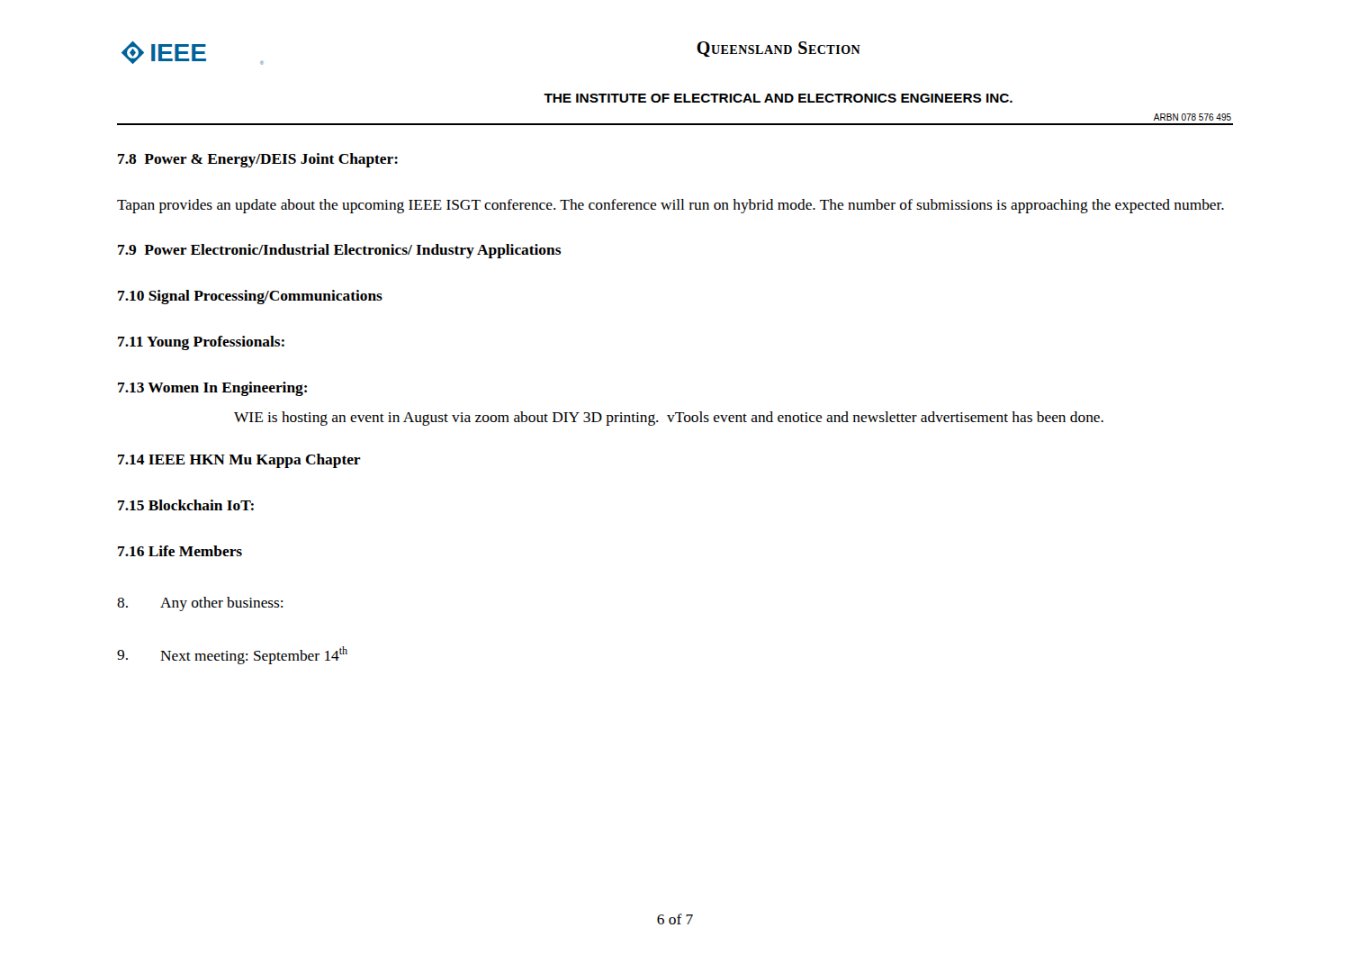IEEE ®
Queensland Section
THE INSTITUTE OF ELECTRICAL AND ELECTRONICS ENGINEERS INC.
ARBN 078 576 495
7.8 Power & Energy/DEIS Joint Chapter:
Tapan provides an update about the upcoming IEEE ISGT conference. The conference will run on hybrid mode. The number of submissions is approaching the expected number.
7.9 Power Electronic/Industrial Electronics/ Industry Applications
7.10 Signal Processing/Communications
7.11 Young Professionals:
7.13 Women In Engineering:
WIE is hosting an event in August via zoom about DIY 3D printing. vTools event and enotice and newsletter advertisement has been done.
7.14 IEEE HKN Mu Kappa Chapter
7.15 Blockchain IoT:
7.16 Life Members
8. Any other business:
9. Next meeting: September 14th
6 of 7